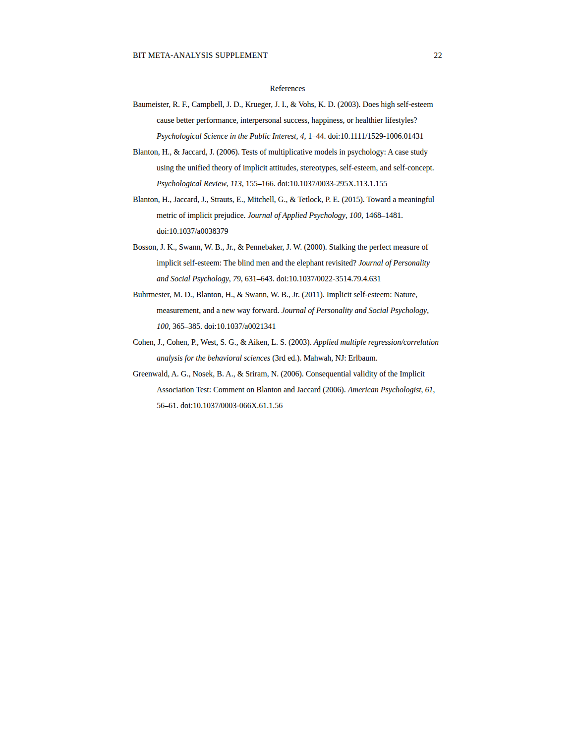BIT Meta-Analysis Supplement 22
References
Baumeister, R. F., Campbell, J. D., Krueger, J. I., & Vohs, K. D. (2003). Does high self-esteem cause better performance, interpersonal success, happiness, or healthier lifestyles? Psychological Science in the Public Interest, 4, 1–44. doi:10.1111/1529-1006.01431
Blanton, H., & Jaccard, J. (2006). Tests of multiplicative models in psychology: A case study using the unified theory of implicit attitudes, stereotypes, self-esteem, and self-concept. Psychological Review, 113, 155–166. doi:10.1037/0033-295X.113.1.155
Blanton, H., Jaccard, J., Strauts, E., Mitchell, G., & Tetlock, P. E. (2015). Toward a meaningful metric of implicit prejudice. Journal of Applied Psychology, 100, 1468–1481. doi:10.1037/a0038379
Bosson, J. K., Swann, W. B., Jr., & Pennebaker, J. W. (2000). Stalking the perfect measure of implicit self-esteem: The blind men and the elephant revisited? Journal of Personality and Social Psychology, 79, 631–643. doi:10.1037/0022-3514.79.4.631
Buhrmester, M. D., Blanton, H., & Swann, W. B., Jr. (2011). Implicit self-esteem: Nature, measurement, and a new way forward. Journal of Personality and Social Psychology, 100, 365–385. doi:10.1037/a0021341
Cohen, J., Cohen, P., West, S. G., & Aiken, L. S. (2003). Applied multiple regression/correlation analysis for the behavioral sciences (3rd ed.). Mahwah, NJ: Erlbaum.
Greenwald, A. G., Nosek, B. A., & Sriram, N. (2006). Consequential validity of the Implicit Association Test: Comment on Blanton and Jaccard (2006). American Psychologist, 61, 56–61. doi:10.1037/0003-066X.61.1.56